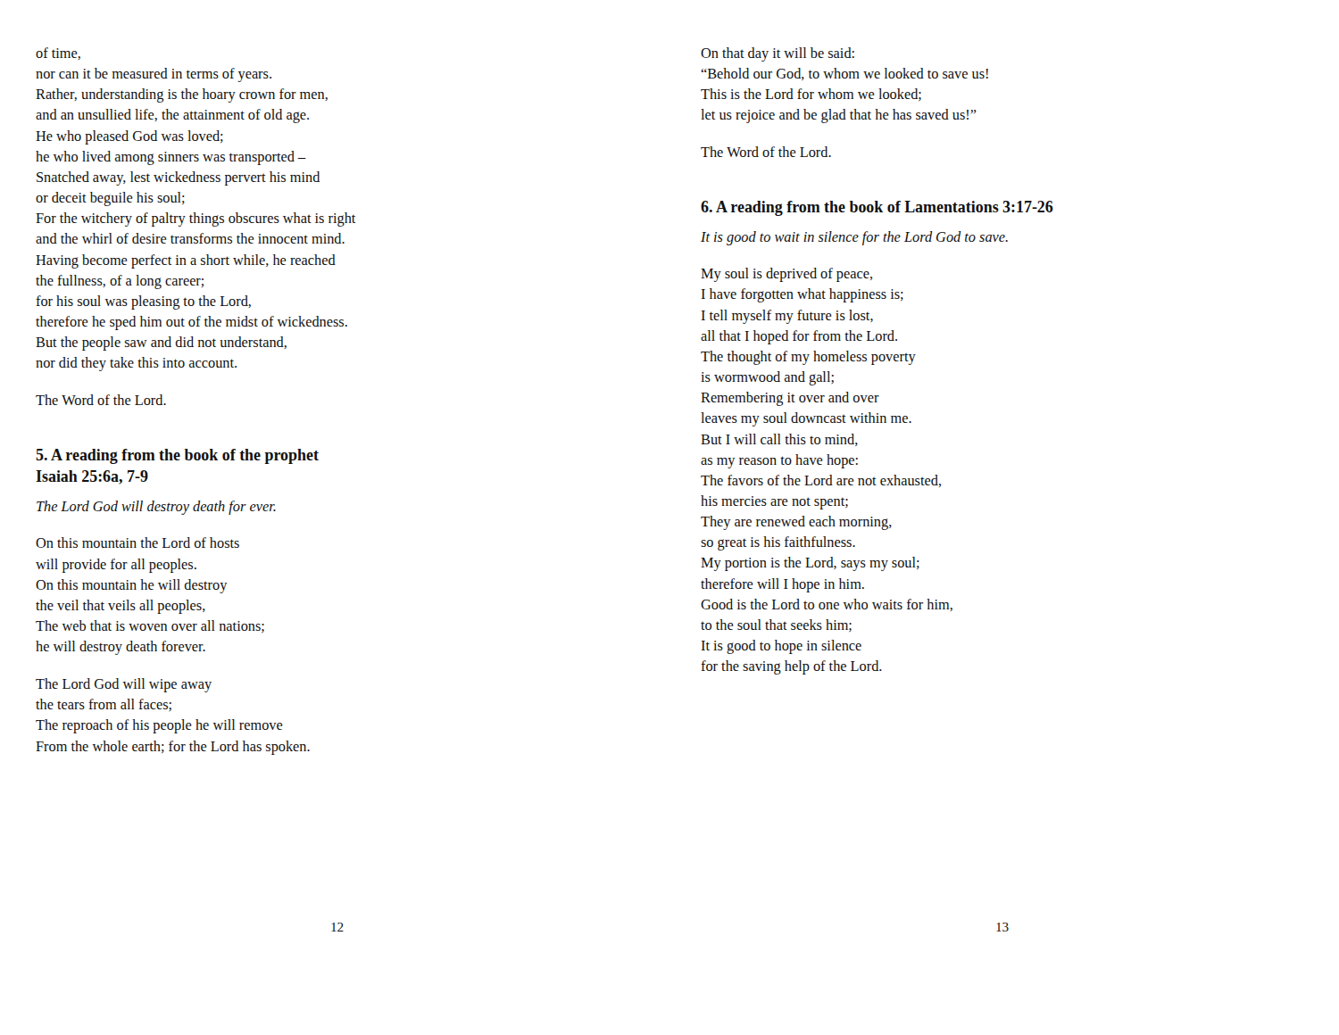of time,
nor can it be measured in terms of years.
Rather, understanding is the hoary crown for men,
and an unsullied life, the attainment of old age.
He who pleased God was loved;
he who lived among sinners was transported –
Snatched away, lest wickedness pervert his mind
or deceit beguile his soul;
For the witchery of paltry things obscures what is right
and the whirl of desire transforms the innocent mind.
Having become perfect in a short while, he reached
the fullness, of a long career;
for his soul was pleasing to the Lord,
therefore he sped him out of the midst of wickedness.
But the people saw and did not understand,
nor did they take this into account.
The Word of the Lord.
5. A reading from the book of the prophet
Isaiah 25:6a, 7-9
The Lord God will destroy death for ever.
On this mountain the Lord of hosts
will provide for all peoples.
On this mountain he will destroy
the veil that veils all peoples,
The web that is woven over all nations;
he will destroy death forever.
The Lord God will wipe away
the tears from all faces;
The reproach of his people he will remove
From the whole earth; for the Lord has spoken.
12
On that day it will be said:
“Behold our God, to whom we looked to save us!
This is the Lord for whom we looked;
let us rejoice and be glad that he has saved us!”
The Word of the Lord.
6. A reading from the book of Lamentations 3:17-26
It is good to wait in silence for the Lord God to save.
My soul is deprived of peace,
I have forgotten what happiness is;
I tell myself my future is lost,
all that I hoped for from the Lord.
The thought of my homeless poverty
is wormwood and gall;
Remembering it over and over
leaves my soul downcast within me.
But I will call this to mind,
as my reason to have hope:
The favors of the Lord are not exhausted,
his mercies are not spent;
They are renewed each morning,
so great is his faithfulness.
My portion is the Lord, says my soul;
therefore will I hope in him.
Good is the Lord to one who waits for him,
to the soul that seeks him;
It is good to hope in silence
for the saving help of the Lord.
13